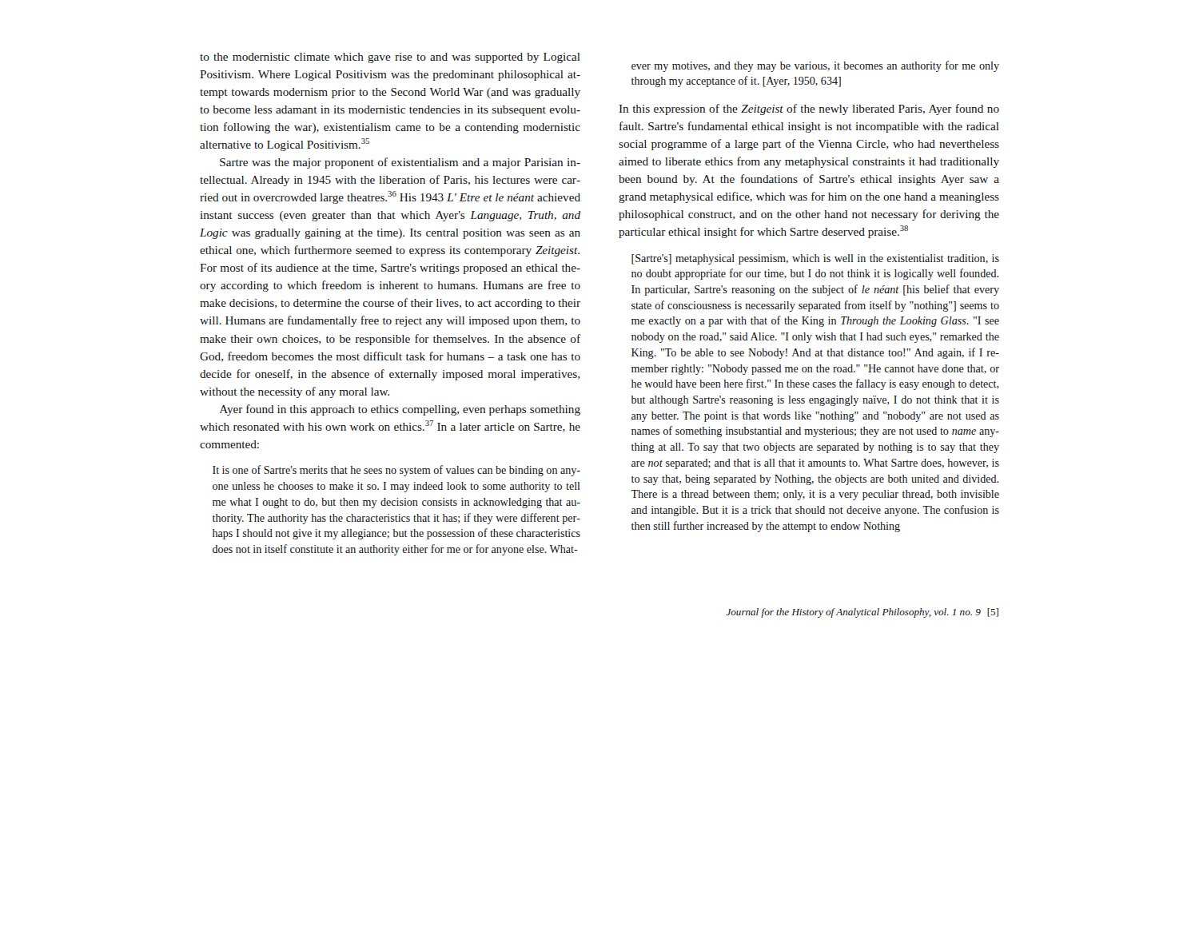to the modernistic climate which gave rise to and was supported by Logical Positivism. Where Logical Positivism was the predominant philosophical attempt towards modernism prior to the Second World War (and was gradually to become less adamant in its modernistic tendencies in its subsequent evolution following the war), existentialism came to be a contending modernistic alternative to Logical Positivism.35
Sartre was the major proponent of existentialism and a major Parisian intellectual. Already in 1945 with the liberation of Paris, his lectures were carried out in overcrowded large theatres.36 His 1943 L' Etre et le néant achieved instant success (even greater than that which Ayer's Language, Truth, and Logic was gradually gaining at the time). Its central position was seen as an ethical one, which furthermore seemed to express its contemporary Zeitgeist. For most of its audience at the time, Sartre's writings proposed an ethical theory according to which freedom is inherent to humans. Humans are free to make decisions, to determine the course of their lives, to act according to their will. Humans are fundamentally free to reject any will imposed upon them, to make their own choices, to be responsible for themselves. In the absence of God, freedom becomes the most difficult task for humans – a task one has to decide for oneself, in the absence of externally imposed moral imperatives, without the necessity of any moral law.
Ayer found in this approach to ethics compelling, even perhaps something which resonated with his own work on ethics.37 In a later article on Sartre, he commented:
It is one of Sartre's merits that he sees no system of values can be binding on anyone unless he chooses to make it so. I may indeed look to some authority to tell me what I ought to do, but then my decision consists in acknowledging that authority. The authority has the characteristics that it has; if they were different perhaps I should not give it my allegiance; but the possession of these characteristics does not in itself constitute it an authority either for me or for anyone else. What-
ever my motives, and they may be various, it becomes an authority for me only through my acceptance of it. [Ayer, 1950, 634]
In this expression of the Zeitgeist of the newly liberated Paris, Ayer found no fault. Sartre's fundamental ethical insight is not incompatible with the radical social programme of a large part of the Vienna Circle, who had nevertheless aimed to liberate ethics from any metaphysical constraints it had traditionally been bound by. At the foundations of Sartre's ethical insights Ayer saw a grand metaphysical edifice, which was for him on the one hand a meaningless philosophical construct, and on the other hand not necessary for deriving the particular ethical insight for which Sartre deserved praise.38
[Sartre's] metaphysical pessimism, which is well in the existentialist tradition, is no doubt appropriate for our time, but I do not think it is logically well founded. In particular, Sartre's reasoning on the subject of le néant [his belief that every state of consciousness is necessarily separated from itself by "nothing"] seems to me exactly on a par with that of the King in Through the Looking Glass. "I see nobody on the road," said Alice. "I only wish that I had such eyes," remarked the King. "To be able to see Nobody! And at that distance too!" And again, if I remember rightly: "Nobody passed me on the road." "He cannot have done that, or he would have been here first." In these cases the fallacy is easy enough to detect, but although Sartre's reasoning is less engagingly naïve, I do not think that it is any better. The point is that words like "nothing" and "nobody" are not used as names of something insubstantial and mysterious; they are not used to name anything at all. To say that two objects are separated by nothing is to say that they are not separated; and that is all that it amounts to. What Sartre does, however, is to say that, being separated by Nothing, the objects are both united and divided. There is a thread between them; only, it is a very peculiar thread, both invisible and intangible. But it is a trick that should not deceive anyone. The confusion is then still further increased by the attempt to endow Nothing
Journal for the History of Analytical Philosophy, vol. 1 no. 9[5]